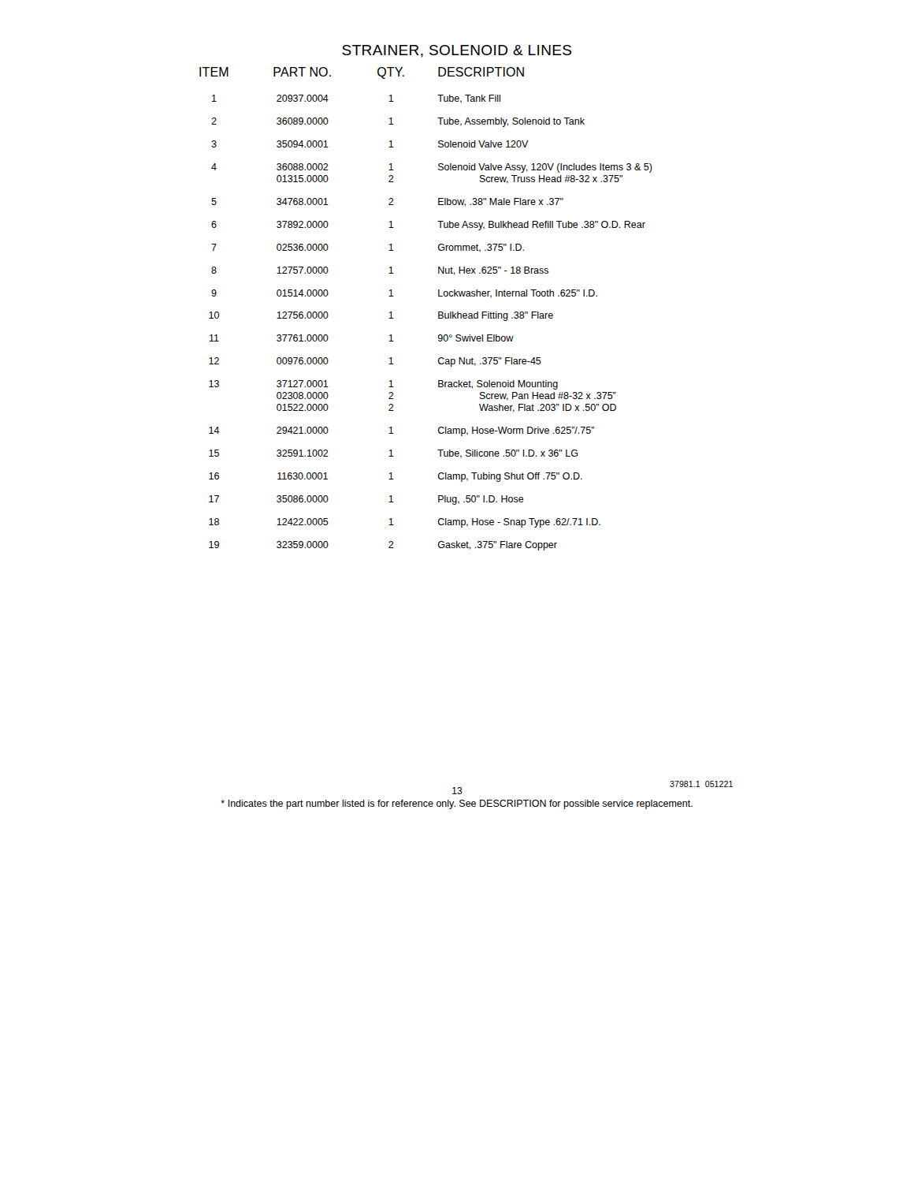STRAINER, SOLENOID & LINES
| ITEM | PART NO. | QTY. | DESCRIPTION |
| --- | --- | --- | --- |
| 1 | 20937.0004 | 1 | Tube, Tank Fill |
| 2 | 36089.0000 | 1 | Tube, Assembly, Solenoid to Tank |
| 3 | 35094.0001 | 1 | Solenoid Valve 120V |
| 4 | 36088.0002 01315.0000 | 1 2 | Solenoid Valve Assy, 120V (Includes Items 3 & 5) Screw, Truss Head #8-32 x .375" |
| 5 | 34768.0001 | 2 | Elbow, .38" Male Flare x .37" |
| 6 | 37892.0000 | 1 | Tube Assy, Bulkhead Refill Tube .38" O.D. Rear |
| 7 | 02536.0000 | 1 | Grommet, .375" I.D. |
| 8 | 12757.0000 | 1 | Nut, Hex .625" - 18 Brass |
| 9 | 01514.0000 | 1 | Lockwasher, Internal Tooth .625" I.D. |
| 10 | 12756.0000 | 1 | Bulkhead Fitting .38" Flare |
| 11 | 37761.0000 | 1 | 90° Swivel Elbow |
| 12 | 00976.0000 | 1 | Cap Nut, .375" Flare-45 |
| 13 | 37127.0001 02308.0000 01522.0000 | 1 2 2 | Bracket, Solenoid Mounting Screw, Pan Head #8-32 x .375” Washer, Flat .203” ID x .50” OD |
| 14 | 29421.0000 | 1 | Clamp, Hose-Worm Drive .625”/.75” |
| 15 | 32591.1002 | 1 | Tube, Silicone .50" I.D. x 36" LG |
| 16 | 11630.0001 | 1 | Clamp, Tubing Shut Off .75" O.D. |
| 17 | 35086.0000 | 1 | Plug, .50" I.D. Hose |
| 18 | 12422.0005 | 1 | Clamp, Hose - Snap Type .62/.71 I.D. |
| 19 | 32359.0000 | 2 | Gasket, .375" Flare Copper |
37981.1 051221
13
* Indicates the part number listed is for reference only. See DESCRIPTION for possible service replacement.